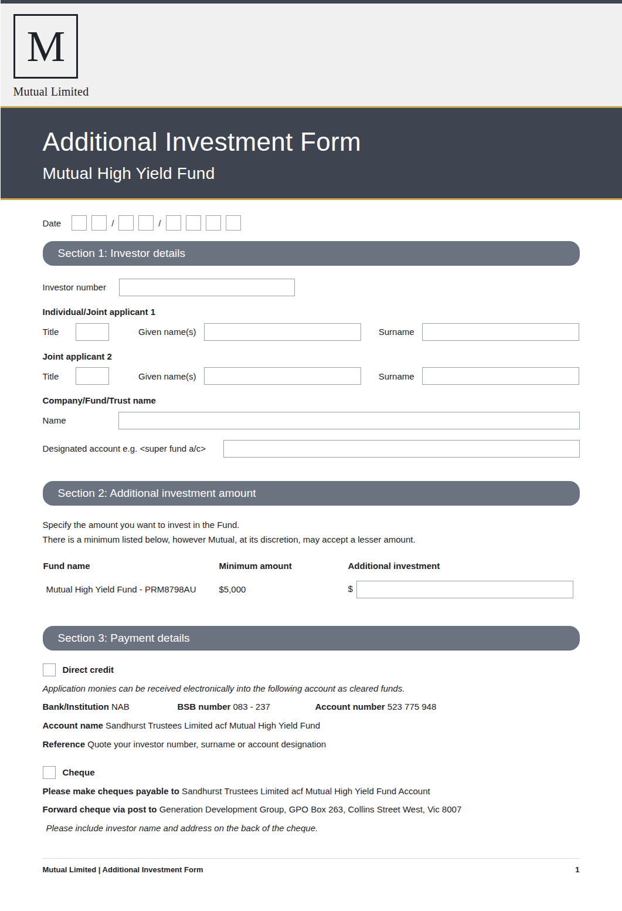M
Mutual Limited
Additional Investment Form
Mutual High Yield Fund
Date / /
Section 1: Investor details
Investor number
Individual/Joint applicant 1
Title Given name(s) Surname
Joint applicant 2
Title Given name(s) Surname
Company/Fund/Trust name
Name
Designated account e.g. <super fund a/c>
Section 2: Additional investment amount
Specify the amount you want to invest in the Fund.
There is a minimum listed below, however Mutual, at its discretion, may accept a lesser amount.
| Fund name | Minimum amount | Additional investment |
| --- | --- | --- |
| Mutual High Yield Fund - PRM8798AU | $5,000 | $ |
Section 3: Payment details
Direct credit
Application monies can be received electronically into the following account as cleared funds.
Bank/Institution NAB BSB number 083 - 237 Account number 523 775 948
Account name Sandhurst Trustees Limited acf Mutual High Yield Fund
Reference Quote your investor number, surname or account designation
Cheque
Please make cheques payable to Sandhurst Trustees Limited acf Mutual High Yield Fund Account
Forward cheque via post to Generation Development Group, GPO Box 263, Collins Street West, Vic 8007
Please include investor name and address on the back of the cheque.
Mutual Limited | Additional Investment Form 1